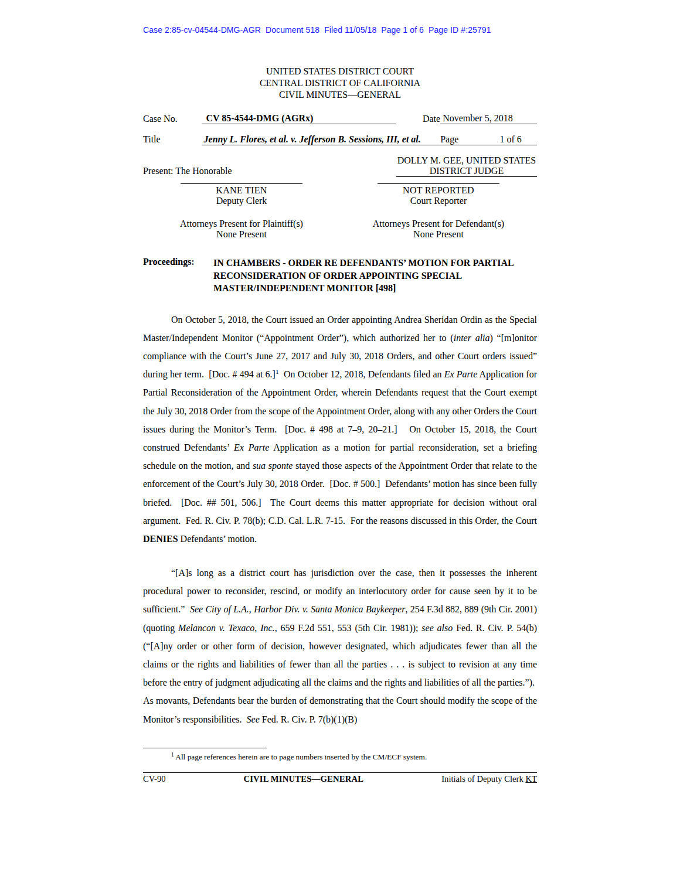Case 2:85-cv-04544-DMG-AGR Document 518 Filed 11/05/18 Page 1 of 6 Page ID #:25791
UNITED STATES DISTRICT COURT
CENTRAL DISTRICT OF CALIFORNIA
CIVIL MINUTES—GENERAL
| Case No. | CV 85-4544-DMG (AGRx) | | Date | November 5, 2018 |
| Title | Jenny L. Flores, et al. v. Jefferson B. Sessions, III, et al. | / Page / 1 of 6 / |
| Present: The Honorable | DOLLY M. GEE, UNITED STATES DISTRICT JUDGE |
| KANE TIEN Deputy Clerk | NOT REPORTED Court Reporter |
| Attorneys Present for Plaintiff(s) | Attorneys Present for Defendant(s) |
| None Present | None Present |
Proceedings: IN CHAMBERS - ORDER RE DEFENDANTS’ MOTION FOR PARTIAL RECONSIDERATION OF ORDER APPOINTING SPECIAL MASTER/INDEPENDENT MONITOR [498]
On October 5, 2018, the Court issued an Order appointing Andrea Sheridan Ordin as the Special Master/Independent Monitor (“Appointment Order”), which authorized her to (inter alia) “[m]onitor compliance with the Court’s June 27, 2017 and July 30, 2018 Orders, and other Court orders issued” during her term. [Doc. # 494 at 6.]1 On October 12, 2018, Defendants filed an Ex Parte Application for Partial Reconsideration of the Appointment Order, wherein Defendants request that the Court exempt the July 30, 2018 Order from the scope of the Appointment Order, along with any other Orders the Court issues during the Monitor’s Term. [Doc. # 498 at 7–9, 20–21.] On October 15, 2018, the Court construed Defendants’ Ex Parte Application as a motion for partial reconsideration, set a briefing schedule on the motion, and sua sponte stayed those aspects of the Appointment Order that relate to the enforcement of the Court’s July 30, 2018 Order. [Doc. # 500.] Defendants’ motion has since been fully briefed. [Doc. ## 501, 506.] The Court deems this matter appropriate for decision without oral argument. Fed. R. Civ. P. 78(b); C.D. Cal. L.R. 7-15. For the reasons discussed in this Order, the Court DENIES Defendants’ motion.
“[A]s long as a district court has jurisdiction over the case, then it possesses the inherent procedural power to reconsider, rescind, or modify an interlocutory order for cause seen by it to be sufficient.” See City of L.A., Harbor Div. v. Santa Monica Baykeeper, 254 F.3d 882, 889 (9th Cir. 2001) (quoting Melancon v. Texaco, Inc., 659 F.2d 551, 553 (5th Cir. 1981)); see also Fed. R. Civ. P. 54(b) (“[A]ny order or other form of decision, however designated, which adjudicates fewer than all the claims or the rights and liabilities of fewer than all the parties . . . is subject to revision at any time before the entry of judgment adjudicating all the claims and the rights and liabilities of all the parties.”). As movants, Defendants bear the burden of demonstrating that the Court should modify the scope of the Monitor’s responsibilities. See Fed. R. Civ. P. 7(b)(1)(B)
1 All page references herein are to page numbers inserted by the CM/ECF system.
CV-90 CIVIL MINUTES—GENERAL Initials of Deputy Clerk KT